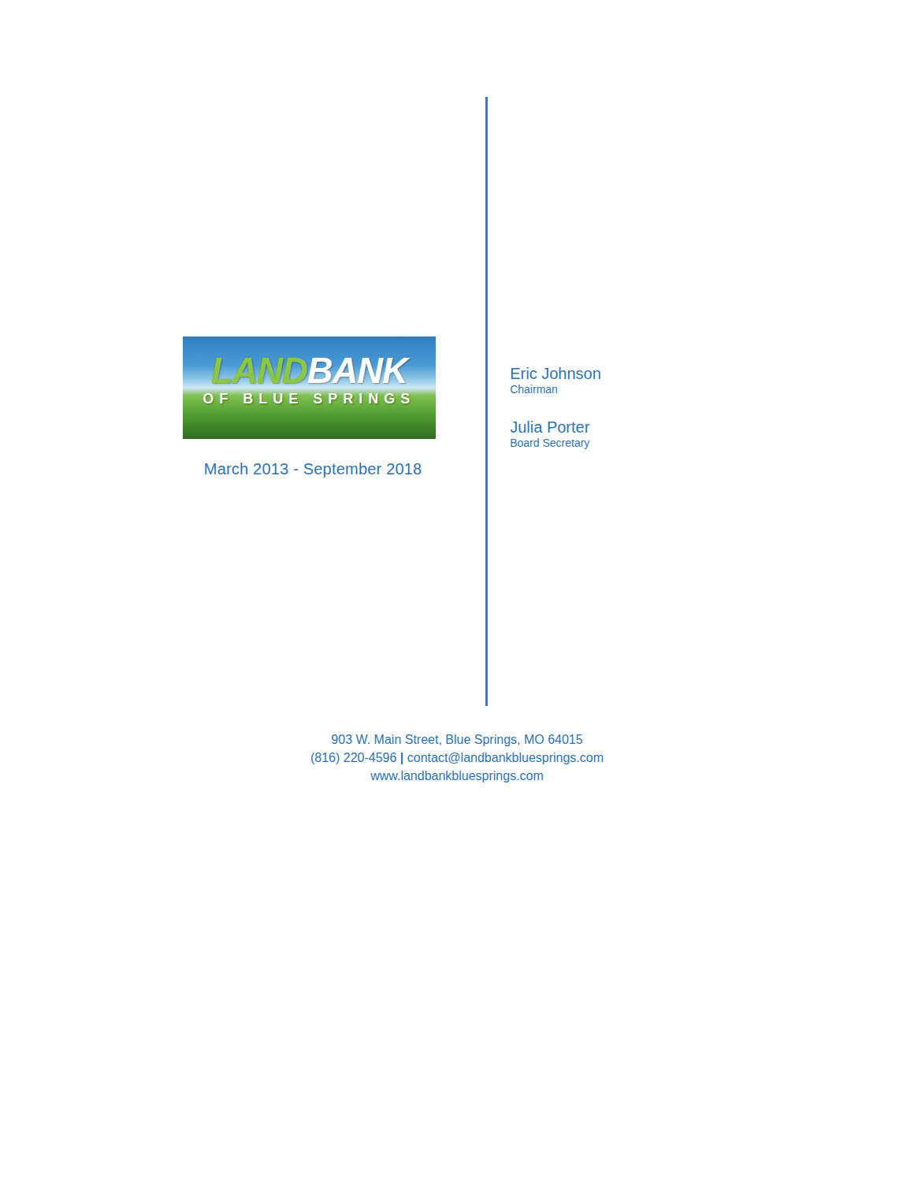LAND BANK
OF BLUE SPRINGS
March 2013 - September 2018
Eric Johnson
Chairman
Julia Porter
Board Secretary
903 W. Main Street, Blue Springs, MO 64015
(816) 220-4596 | contact@landbankbluesprings.com
www.landbankbluesprings.com